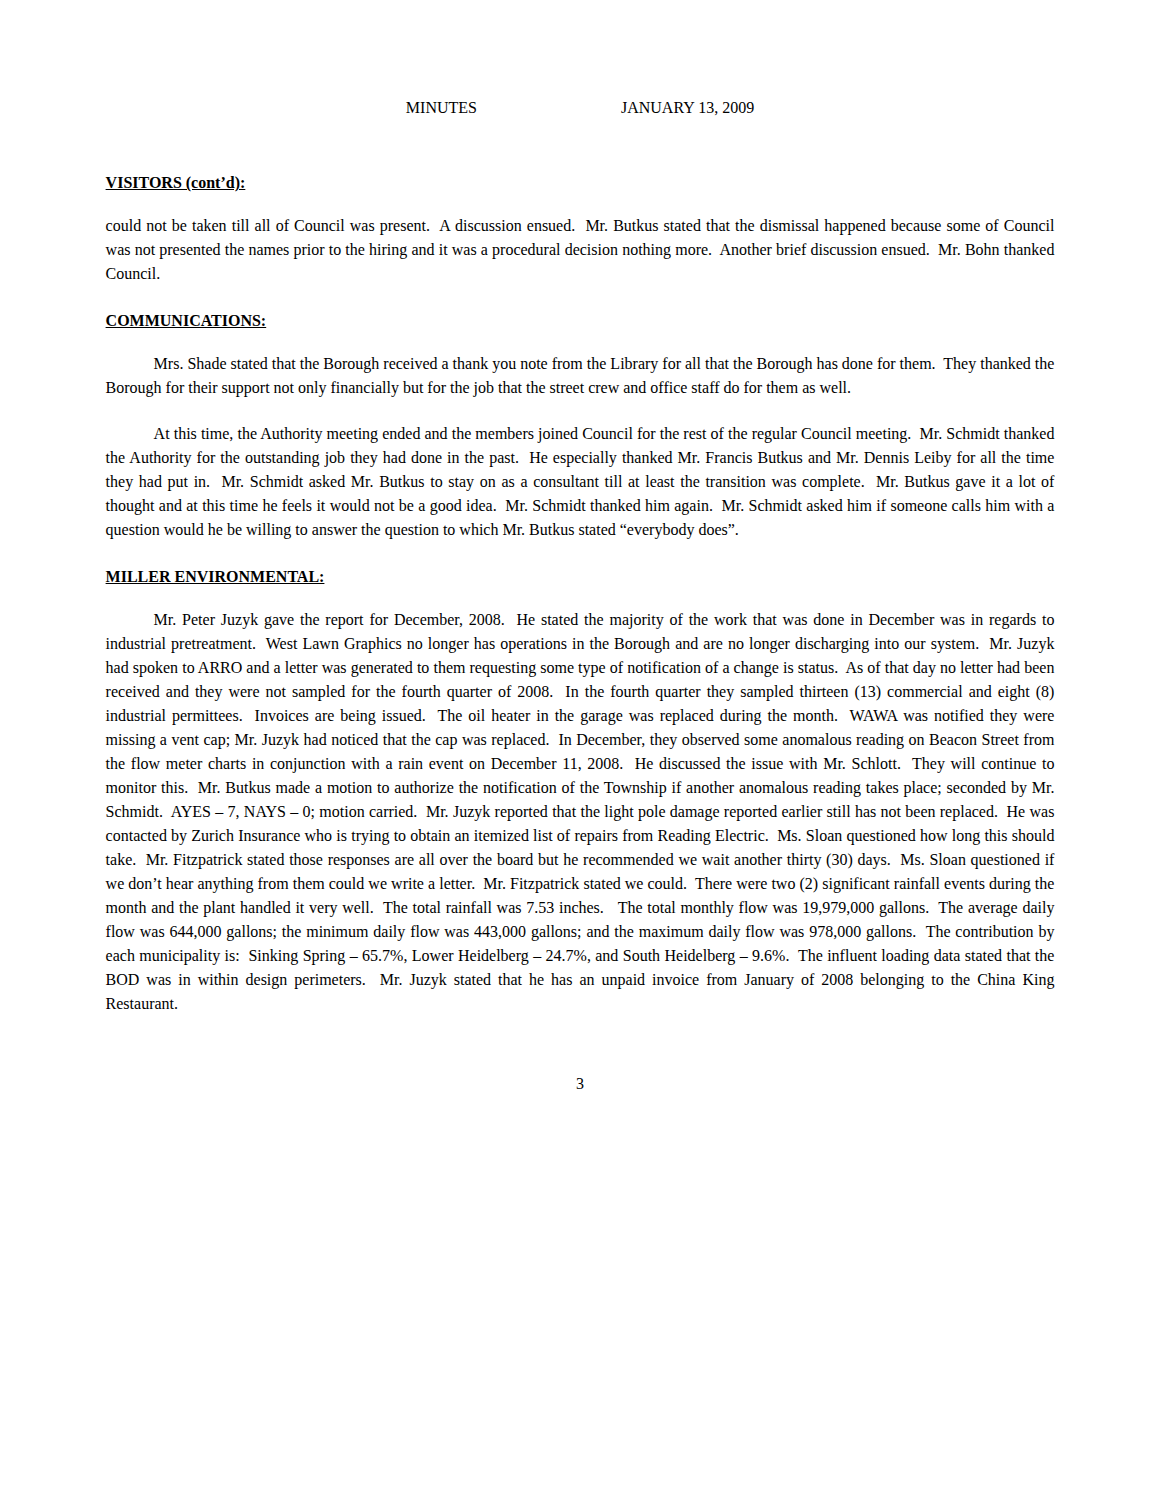MINUTES JANUARY 13, 2009
VISITORS (cont’d):
could not be taken till all of Council was present. A discussion ensued. Mr. Butkus stated that the dismissal happened because some of Council was not presented the names prior to the hiring and it was a procedural decision nothing more. Another brief discussion ensued. Mr. Bohn thanked Council.
COMMUNICATIONS:
Mrs. Shade stated that the Borough received a thank you note from the Library for all that the Borough has done for them. They thanked the Borough for their support not only financially but for the job that the street crew and office staff do for them as well.
At this time, the Authority meeting ended and the members joined Council for the rest of the regular Council meeting. Mr. Schmidt thanked the Authority for the outstanding job they had done in the past. He especially thanked Mr. Francis Butkus and Mr. Dennis Leiby for all the time they had put in. Mr. Schmidt asked Mr. Butkus to stay on as a consultant till at least the transition was complete. Mr. Butkus gave it a lot of thought and at this time he feels it would not be a good idea. Mr. Schmidt thanked him again. Mr. Schmidt asked him if someone calls him with a question would he be willing to answer the question to which Mr. Butkus stated “everybody does”.
MILLER ENVIRONMENTAL:
Mr. Peter Juzyk gave the report for December, 2008. He stated the majority of the work that was done in December was in regards to industrial pretreatment. West Lawn Graphics no longer has operations in the Borough and are no longer discharging into our system. Mr. Juzyk had spoken to ARRO and a letter was generated to them requesting some type of notification of a change is status. As of that day no letter had been received and they were not sampled for the fourth quarter of 2008. In the fourth quarter they sampled thirteen (13) commercial and eight (8) industrial permittees. Invoices are being issued. The oil heater in the garage was replaced during the month. WAWA was notified they were missing a vent cap; Mr. Juzyk had noticed that the cap was replaced. In December, they observed some anomalous reading on Beacon Street from the flow meter charts in conjunction with a rain event on December 11, 2008. He discussed the issue with Mr. Schlott. They will continue to monitor this. Mr. Butkus made a motion to authorize the notification of the Township if another anomalous reading takes place; seconded by Mr. Schmidt. AYES – 7, NAYS – 0; motion carried. Mr. Juzyk reported that the light pole damage reported earlier still has not been replaced. He was contacted by Zurich Insurance who is trying to obtain an itemized list of repairs from Reading Electric. Ms. Sloan questioned how long this should take. Mr. Fitzpatrick stated those responses are all over the board but he recommended we wait another thirty (30) days. Ms. Sloan questioned if we don’t hear anything from them could we write a letter. Mr. Fitzpatrick stated we could. There were two (2) significant rainfall events during the month and the plant handled it very well. The total rainfall was 7.53 inches. The total monthly flow was 19,979,000 gallons. The average daily flow was 644,000 gallons; the minimum daily flow was 443,000 gallons; and the maximum daily flow was 978,000 gallons. The contribution by each municipality is: Sinking Spring – 65.7%, Lower Heidelberg – 24.7%, and South Heidelberg – 9.6%. The influent loading data stated that the BOD was in within design perimeters. Mr. Juzyk stated that he has an unpaid invoice from January of 2008 belonging to the China King Restaurant.
3